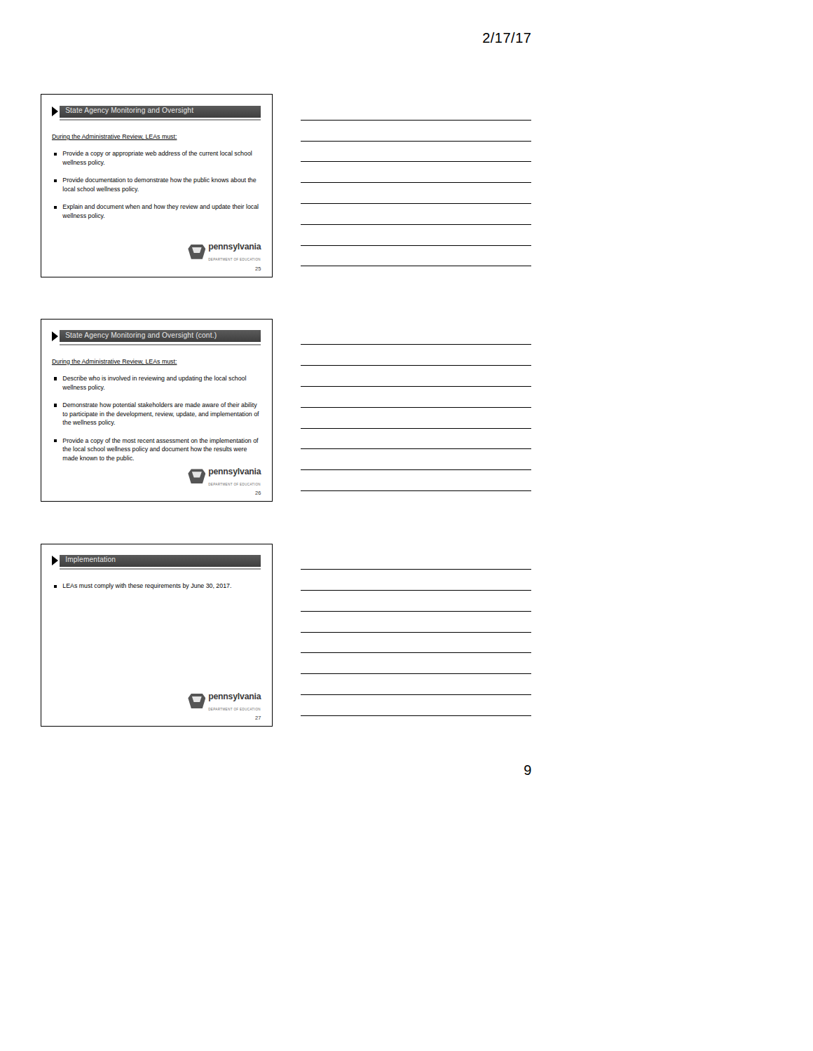2/17/17
State Agency Monitoring and Oversight
During the Administrative Review, LEAs must:
Provide a copy or appropriate web address of the current local school wellness policy.
Provide documentation to demonstrate how the public knows about the local school wellness policy.
Explain and document when and how they review and update their local wellness policy.
pennsylvania
Department of Education
25
State Agency Monitoring and Oversight (cont.)
During the Administrative Review, LEAs must:
Describe who is involved in reviewing and updating the local school wellness policy.
Demonstrate how potential stakeholders are made aware of their ability to participate in the development, review, update, and implementation of the wellness policy.
Provide a copy of the most recent assessment on the implementation of the local school wellness policy and document how the results were made known to the public.
pennsylvania
Department of Education
26
Implementation
LEAs must comply with these requirements by June 30, 2017.
pennsylvania
Department of Education
27
9